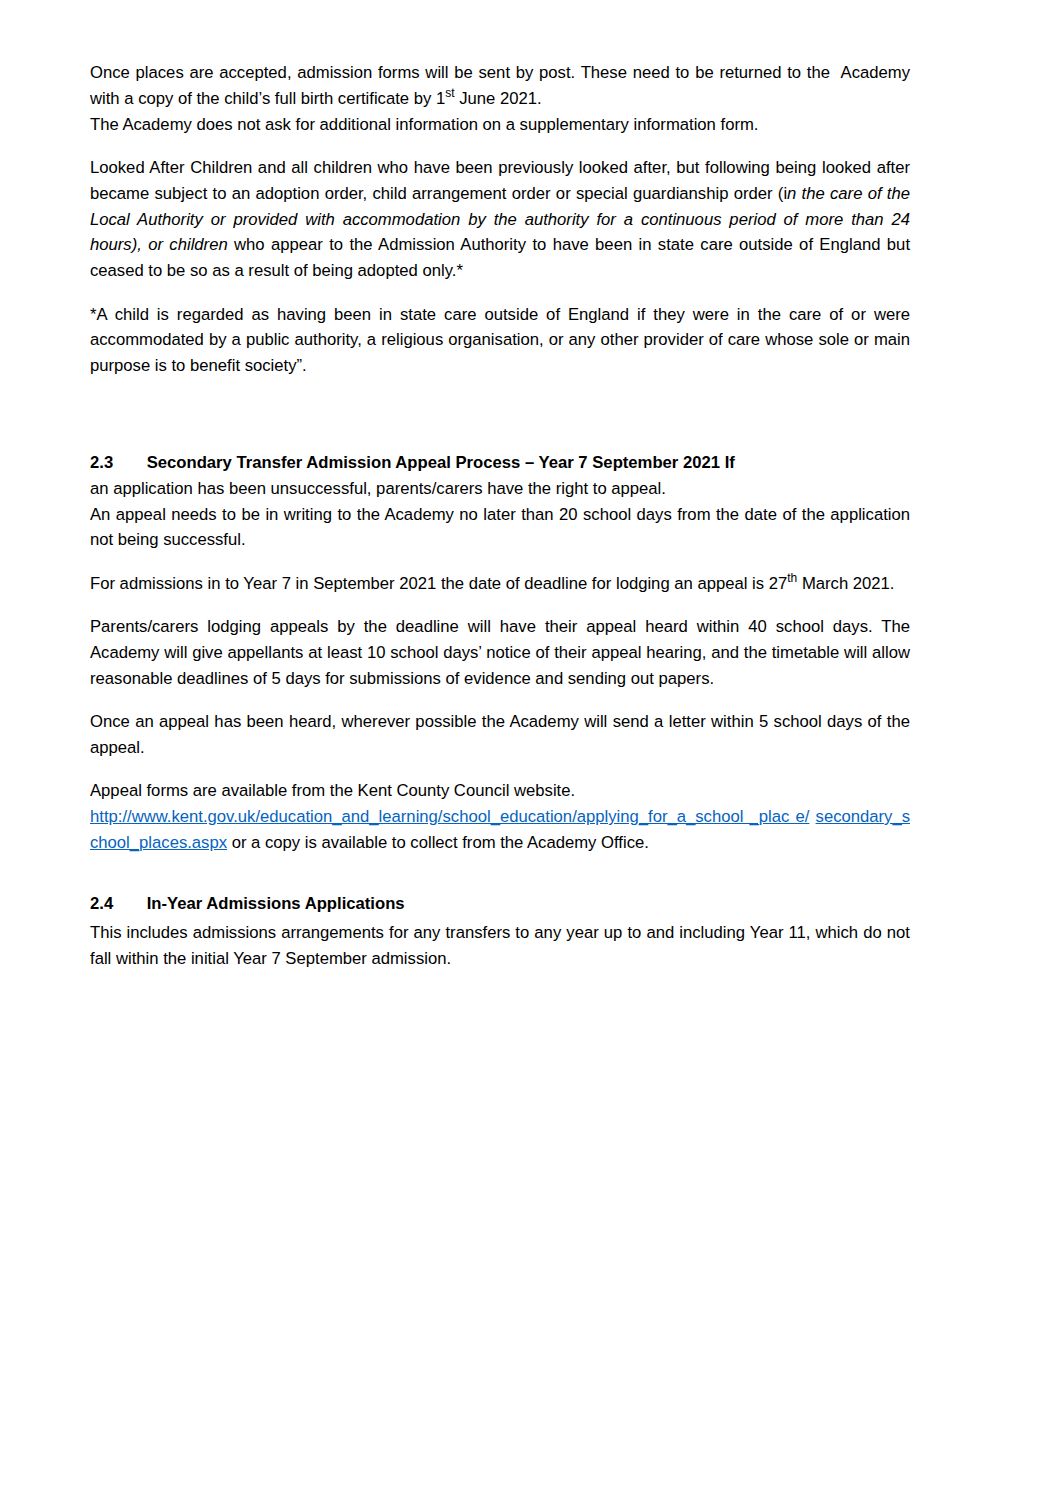Once places are accepted, admission forms will be sent by post. These need to be returned to the Academy with a copy of the child’s full birth certificate by 1st June 2021.
The Academy does not ask for additional information on a supplementary information form.
Looked After Children and all children who have been previously looked after, but following being looked after became subject to an adoption order, child arrangement order or special guardianship order (in the care of the Local Authority or provided with accommodation by the authority for a continuous period of more than 24 hours), or children who appear to the Admission Authority to have been in state care outside of England but ceased to be so as a result of being adopted only.*
*A child is regarded as having been in state care outside of England if they were in the care of or were accommodated by a public authority, a religious organisation, or any other provider of care whose sole or main purpose is to benefit society”.
2.3 Secondary Transfer Admission Appeal Process – Year 7 September 2021 If
an application has been unsuccessful, parents/carers have the right to appeal.
An appeal needs to be in writing to the Academy no later than 20 school days from the date of the application not being successful.
For admissions in to Year 7 in September 2021 the date of deadline for lodging an appeal is 27th March 2021.
Parents/carers lodging appeals by the deadline will have their appeal heard within 40 school days. The Academy will give appellants at least 10 school days’ notice of their appeal hearing, and the timetable will allow reasonable deadlines of 5 days for submissions of evidence and sending out papers.
Once an appeal has been heard, wherever possible the Academy will send a letter within 5 school days of the appeal.
Appeal forms are available from the Kent County Council website.
http://www.kent.gov.uk/education_and_learning/school_education/applying_for_a_school _plac e/ secondary_school_places.aspx or a copy is available to collect from the Academy Office.
2.4 In-Year Admissions Applications
This includes admissions arrangements for any transfers to any year up to and including Year 11, which do not fall within the initial Year 7 September admission.